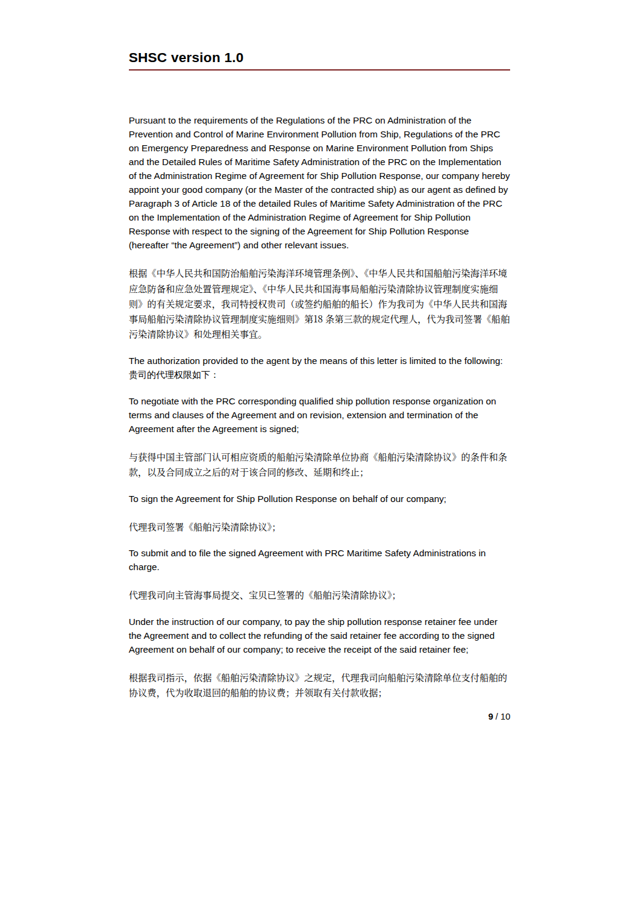SHSC version 1.0
Pursuant to the requirements of the Regulations of the PRC on Administration of the Prevention and Control of Marine Environment Pollution from Ship, Regulations of the PRC on Emergency Preparedness and Response on Marine Environment Pollution from Ships and the Detailed Rules of Maritime Safety Administration of the PRC on the Implementation of the Administration Regime of Agreement for Ship Pollution Response, our company hereby appoint your good company (or the Master of the contracted ship) as our agent as defined by Paragraph 3 of Article 18 of the detailed Rules of Maritime Safety Administration of the PRC on the Implementation of the Administration Regime of Agreement for Ship Pollution Response with respect to the signing of the Agreement for Ship Pollution Response (hereafter “the Agreement”) and other relevant issues.
根据《中华人民共和国防治船舶污染海洋环境管理条例》、《中华人民共和国船舶污染海洋环境应急防备和应急处置管理规定》、《中华人民共和国海事局船舶污染清除协议管理制度实施细则》的有关规定要求，我司特授权贵司（或签约船舶的船长）作为我司为《中华人民共和国海事局船舶污染清除协议管理制度实施细则》第18 条第三款的规定代理人，代为我司签署《船舶污染清除协议》和处理相关事宜。
The authorization provided to the agent by the means of this letter is limited to the following:
贵司的代理权限如下：
To negotiate with the PRC corresponding qualified ship pollution response organization on terms and clauses of the Agreement and on revision, extension and termination of the Agreement after the Agreement is signed;
与获得中国主管部门认可相应资质的船舶污染清除单位协商《船舶污染清除协议》的条件和条款，以及合同成立之后的对于该合同的修改、延期和终止；
To sign the Agreement for Ship Pollution Response on behalf of our company;
代理我司签署《船舶污染清除协议》；
To submit and to file the signed Agreement with PRC Maritime Safety Administrations in charge.
代理我司向主管海事局提交、宝贝已签署的《船舶污染清除协议》；
Under the instruction of our company, to pay the ship pollution response retainer fee under the Agreement and to collect the refunding of the said retainer fee according to the signed Agreement on behalf of our company; to receive the receipt of the said retainer fee;
根据我司指示，依据《船舶污染清除协议》之规定，代理我司向船舶污染清除单位支付船舶的协议费，代为收取退回的船舶的协议费；并领取有关付款收据；
9 / 10